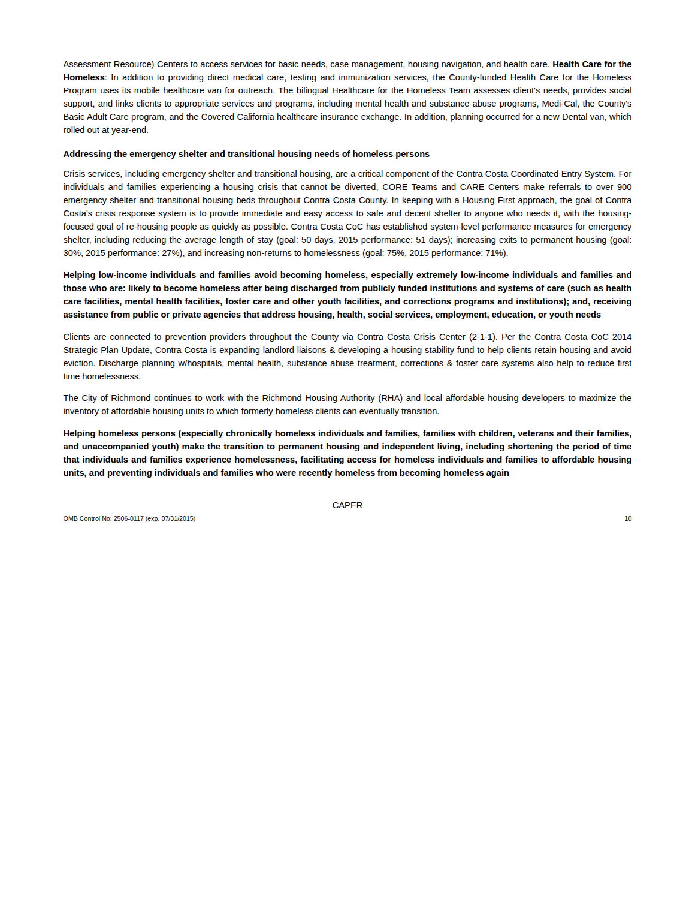Assessment Resource) Centers to access services for basic needs, case management, housing navigation, and health care. Health Care for the Homeless: In addition to providing direct medical care, testing and immunization services, the County-funded Health Care for the Homeless Program uses its mobile healthcare van for outreach. The bilingual Healthcare for the Homeless Team assesses client's needs, provides social support, and links clients to appropriate services and programs, including mental health and substance abuse programs, Medi-Cal, the County's Basic Adult Care program, and the Covered California healthcare insurance exchange. In addition, planning occurred for a new Dental van, which rolled out at year-end.
Addressing the emergency shelter and transitional housing needs of homeless persons
Crisis services, including emergency shelter and transitional housing, are a critical component of the Contra Costa Coordinated Entry System. For individuals and families experiencing a housing crisis that cannot be diverted, CORE Teams and CARE Centers make referrals to over 900 emergency shelter and transitional housing beds throughout Contra Costa County. In keeping with a Housing First approach, the goal of Contra Costa's crisis response system is to provide immediate and easy access to safe and decent shelter to anyone who needs it, with the housing-focused goal of re-housing people as quickly as possible. Contra Costa CoC has established system-level performance measures for emergency shelter, including reducing the average length of stay (goal: 50 days, 2015 performance: 51 days); increasing exits to permanent housing (goal: 30%, 2015 performance: 27%), and increasing non-returns to homelessness (goal: 75%, 2015 performance: 71%).
Helping low-income individuals and families avoid becoming homeless, especially extremely low-income individuals and families and those who are: likely to become homeless after being discharged from publicly funded institutions and systems of care (such as health care facilities, mental health facilities, foster care and other youth facilities, and corrections programs and institutions); and, receiving assistance from public or private agencies that address housing, health, social services, employment, education, or youth needs
Clients are connected to prevention providers throughout the County via Contra Costa Crisis Center (2-1-1). Per the Contra Costa CoC 2014 Strategic Plan Update, Contra Costa is expanding landlord liaisons & developing a housing stability fund to help clients retain housing and avoid eviction. Discharge planning w/hospitals, mental health, substance abuse treatment, corrections & foster care systems also help to reduce first time homelessness.
The City of Richmond continues to work with the Richmond Housing Authority (RHA) and local affordable housing developers to maximize the inventory of affordable housing units to which formerly homeless clients can eventually transition.
Helping homeless persons (especially chronically homeless individuals and families, families with children, veterans and their families, and unaccompanied youth) make the transition to permanent housing and independent living, including shortening the period of time that individuals and families experience homelessness, facilitating access for homeless individuals and families to affordable housing units, and preventing individuals and families who were recently homeless from becoming homeless again
CAPER
OMB Control No: 2506-0117 (exp. 07/31/2015) 10